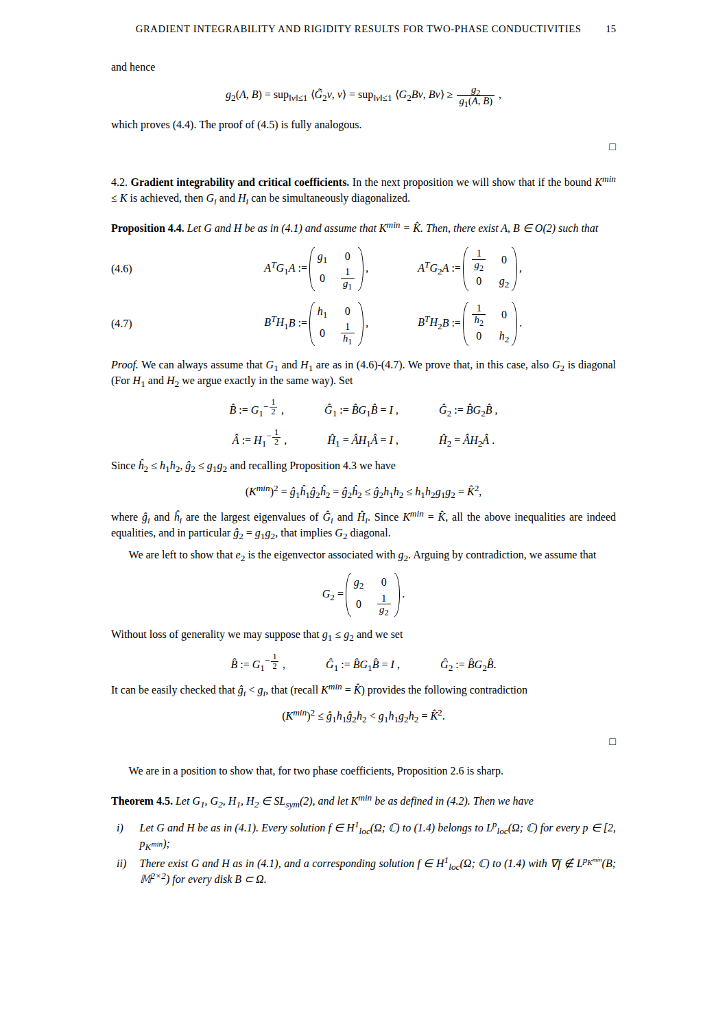GRADIENT INTEGRABILITY AND RIGIDITY RESULTS FOR TWO-PHASE CONDUCTIVITIES15
and hence
g2(A, B) = sup‖v‖≤1 ⟨G̃2v, v⟩ = sup‖v‖≤1 ⟨G2Bv, Bv⟩ ≥ g2 g1(A, B) ,
which proves (4.4). The proof of (4.5) is fully analogous.
□
4.2. Gradient integrability and critical coefficients. In the next proposition we will show that if the bound Kmin ≤ K is achieved, then Gi and Hi can be simultaneously diagonalized.
Proposition 4.4. Let G and H be as in (4.1) and assume that Kmin = K̂. Then, there exist A, B ∈ O(2) such that
(4.6)
ATG1A := g10 01 g1 , ATG2A := 1 g20 0 g2 ,
(4.7)
BTH1B := h10 01 h1 , BTH2B := 1 h20 0 h2 .
Proof. We can always assume that G1 and H1 are as in (4.6)-(4.7). We prove that, in this case, also G2 is diagonal (For H1 and H2 we argue exactly in the same way). Set
B̂ := G1−12 , Ĝ1 := B̂G1B̂ = I , Ĝ2 := B̂G2B̂ ,
Â := H1−12 , Ĥ1 = ÂH1Â = I , Ĥ2 = ÂH2Â .
Since ĥ2 ≤ h1h2, ĝ2 ≤ g1g2 and recalling Proposition 4.3 we have
(Kmin)2 = ĝ1ĥ1ĝ2ĥ2 = ĝ2ĥ2 ≤ ĝ2h1h2 ≤ h1h2g1g2 = K̂2,
where ĝi and ĥi are the largest eigenvalues of Ĝi and Ĥi. Since Kmin = K̂, all the above inequalities are indeed equalities, and in particular ĝ2 = g1g2, that implies G2 diagonal.
We are left to show that e2 is the eigenvector associated with g2. Arguing by contradiction, we assume that
G2 = g20 01 g2 .
Without loss of generality we may suppose that g1 ≤ g2 and we set
B̂ := G1−12 , Ĝ1 := B̂G1B̂ = I , Ĝ2 := B̂G2B̂.
It can be easily checked that ĝi < gi, that (recall Kmin = K̂) provides the following contradiction
(Kmin)2 ≤ ĝ1h1ĝ2h2 < g1h1g2h2 = K̂2.
□
We are in a position to show that, for two phase coefficients, Proposition 2.6 is sharp.
Theorem 4.5. Let G1, G2, H1, H2 ∈ SLsym(2), and let Kmin be as defined in (4.2). Then we have
Let G and H be as in (4.1). Every solution f ∈ H1loc(Ω; ℂ) to (1.4) belongs to Lploc(Ω; ℂ) for every p ∈ [2, pKmin);
There exist G and H as in (4.1), and a corresponding solution f ∈ H1loc(Ω; ℂ) to (1.4) with ∇f ∉ LpKmin(B; 𝕄2×2) for every disk B ⊂ Ω.